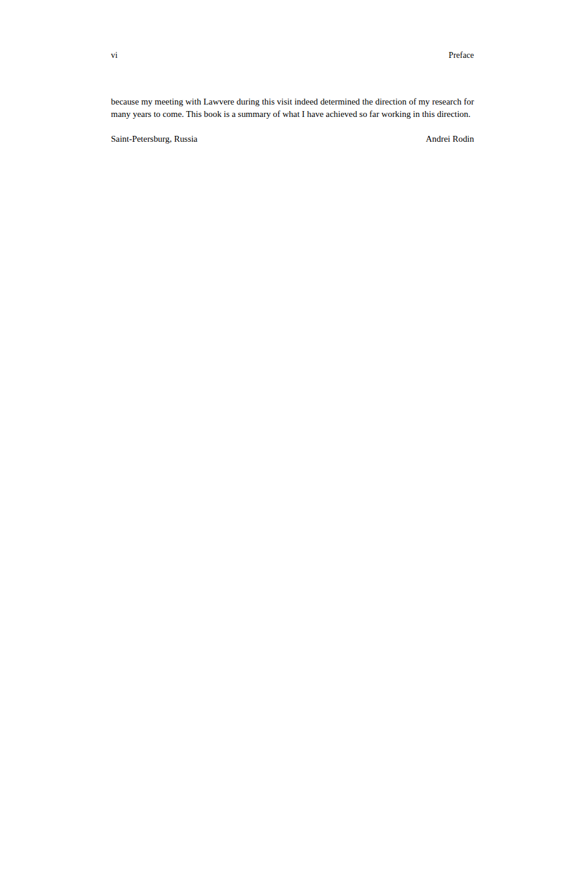vi Preface
because my meeting with Lawvere during this visit indeed determined the direction of my research for many years to come. This book is a summary of what I have achieved so far working in this direction.
Saint-Petersburg, Russia Andrei Rodin